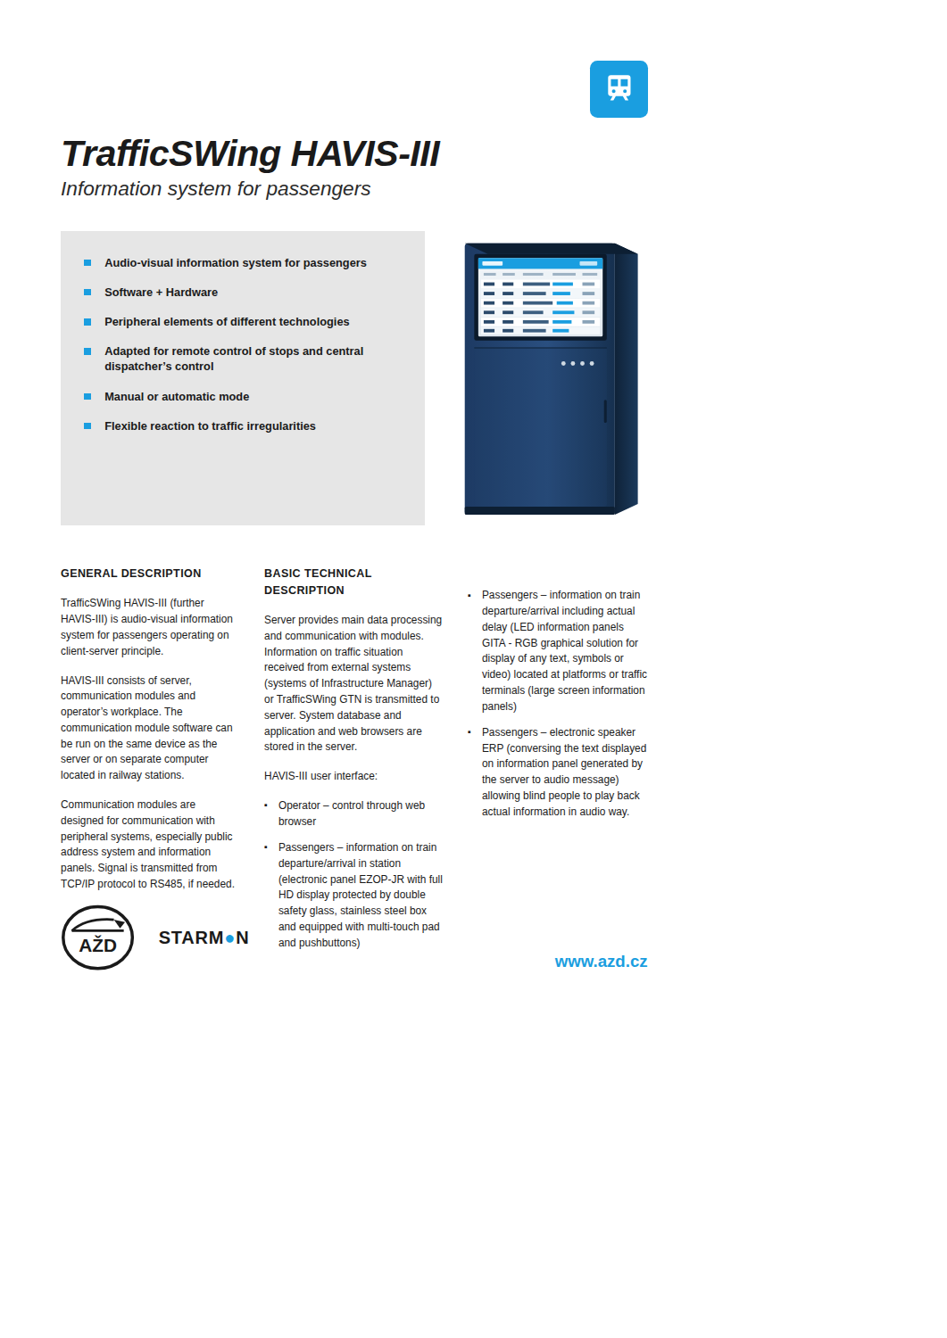TrafficSWing HAVIS-III
Information system for passengers
Audio-visual information system for passengers
Software + Hardware
Peripheral elements of different technologies
Adapted for remote control of stops and central dispatcher’s control
Manual or automatic mode
Flexible reaction to traffic irregularities
General description
TrafficSWing HAVIS-III (further HAVIS-III) is audio-visual information system for passengers operating on client-server principle.
HAVIS-III consists of server, communication modules and operator’s workplace. The communication module software can be run on the same device as the server or on separate computer located in railway stations.
Communication modules are designed for communication with peripheral systems, especially public address system and information panels. Signal is transmitted from TCP/IP protocol to RS485, if needed.
Basic technical description
Server provides main data processing and communication with modules. Information on traffic situation received from external systems (systems of Infrastructure Manager) or TrafficSWing GTN is transmitted to server. System database and application and web browsers are stored in the server.
HAVIS-III user interface:
Operator – control through web browser
Passengers – information on train departure/arrival in station (electronic panel EZOP-JR with full HD display protected by double safety glass, stainless steel box and equipped with multi-touch pad and pushbuttons)
Passengers – information on train departure/arrival including actual delay (LED information panels GITA - RGB graphical solution for display of any text, symbols or video) located at platforms or traffic terminals (large screen information panels)
Passengers – electronic speaker ERP (conversing the text displayed on information panel generated by the server to audio message) allowing blind people to play back actual information in audio way.
AŽD
STARM●N
www.azd.cz